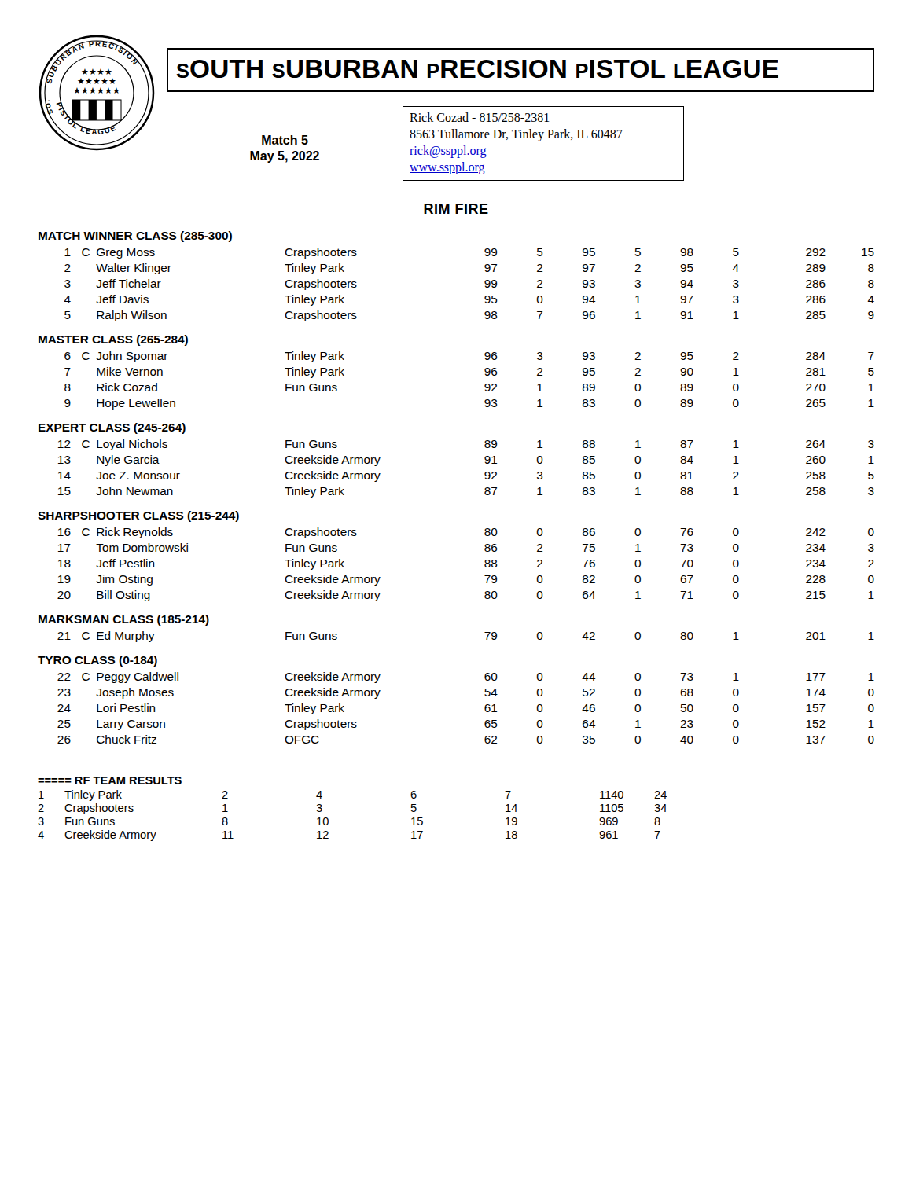SUBURBAN PRECISION PISTOL LEAGUE SO. ★★★★ ★★★★★ ★★★★★★
SOUTH SUBURBAN PRECISION PISTOL LEAGUE
Match 5
May 5, 2022
Rick Cozad - 815/258-2381
8563 Tullamore Dr, Tinley Park, IL 60487
rick@ssppl.org
www.ssppl.org
RIM FIRE
| MATCH WINNER CLASS (285-300) |
| 1 | C | Greg Moss | Crapshooters | 99 | 5 | 95 | 5 | 98 | 5 | 292 | 15 |
| 2 | | Walter Klinger | Tinley Park | 97 | 2 | 97 | 2 | 95 | 4 | 289 | 8 |
| 3 | | Jeff Tichelar | Crapshooters | 99 | 2 | 93 | 3 | 94 | 3 | 286 | 8 |
| 4 | | Jeff Davis | Tinley Park | 95 | 0 | 94 | 1 | 97 | 3 | 286 | 4 |
| 5 | | Ralph Wilson | Crapshooters | 98 | 7 | 96 | 1 | 91 | 1 | 285 | 9 |
| MASTER CLASS (265-284) |
| 6 | C | John Spomar | Tinley Park | 96 | 3 | 93 | 2 | 95 | 2 | 284 | 7 |
| 7 | | Mike Vernon | Tinley Park | 96 | 2 | 95 | 2 | 90 | 1 | 281 | 5 |
| 8 | | Rick Cozad | Fun Guns | 92 | 1 | 89 | 0 | 89 | 0 | 270 | 1 |
| 9 | | Hope Lewellen | | 93 | 1 | 83 | 0 | 89 | 0 | 265 | 1 |
| EXPERT CLASS (245-264) |
| 12 | C | Loyal Nichols | Fun Guns | 89 | 1 | 88 | 1 | 87 | 1 | 264 | 3 |
| 13 | | Nyle Garcia | Creekside Armory | 91 | 0 | 85 | 0 | 84 | 1 | 260 | 1 |
| 14 | | Joe Z. Monsour | Creekside Armory | 92 | 3 | 85 | 0 | 81 | 2 | 258 | 5 |
| 15 | | John Newman | Tinley Park | 87 | 1 | 83 | 1 | 88 | 1 | 258 | 3 |
| SHARPSHOOTER CLASS (215-244) |
| 16 | C | Rick Reynolds | Crapshooters | 80 | 0 | 86 | 0 | 76 | 0 | 242 | 0 |
| 17 | | Tom Dombrowski | Fun Guns | 86 | 2 | 75 | 1 | 73 | 0 | 234 | 3 |
| 18 | | Jeff Pestlin | Tinley Park | 88 | 2 | 76 | 0 | 70 | 0 | 234 | 2 |
| 19 | | Jim Osting | Creekside Armory | 79 | 0 | 82 | 0 | 67 | 0 | 228 | 0 |
| 20 | | Bill Osting | Creekside Armory | 80 | 0 | 64 | 1 | 71 | 0 | 215 | 1 |
| MARKSMAN CLASS (185-214) |
| 21 | C | Ed Murphy | Fun Guns | 79 | 0 | 42 | 0 | 80 | 1 | 201 | 1 |
| TYRO CLASS (0-184) |
| 22 | C | Peggy Caldwell | Creekside Armory | 60 | 0 | 44 | 0 | 73 | 1 | 177 | 1 |
| 23 | | Joseph Moses | Creekside Armory | 54 | 0 | 52 | 0 | 68 | 0 | 174 | 0 |
| 24 | | Lori Pestlin | Tinley Park | 61 | 0 | 46 | 0 | 50 | 0 | 157 | 0 |
| 25 | | Larry Carson | Crapshooters | 65 | 0 | 64 | 1 | 23 | 0 | 152 | 1 |
| 26 | | Chuck Fritz | OFGC | 62 | 0 | 35 | 0 | 40 | 0 | 137 | 0 |
===== RF TEAM RESULTS
| 1 | Tinley Park | 2 | 4 | 6 | 7 | 1140 | 24 |
| 2 | Crapshooters | 1 | 3 | 5 | 14 | 1105 | 34 |
| 3 | Fun Guns | 8 | 10 | 15 | 19 | 969 | 8 |
| 4 | Creekside Armory | 11 | 12 | 17 | 18 | 961 | 7 |